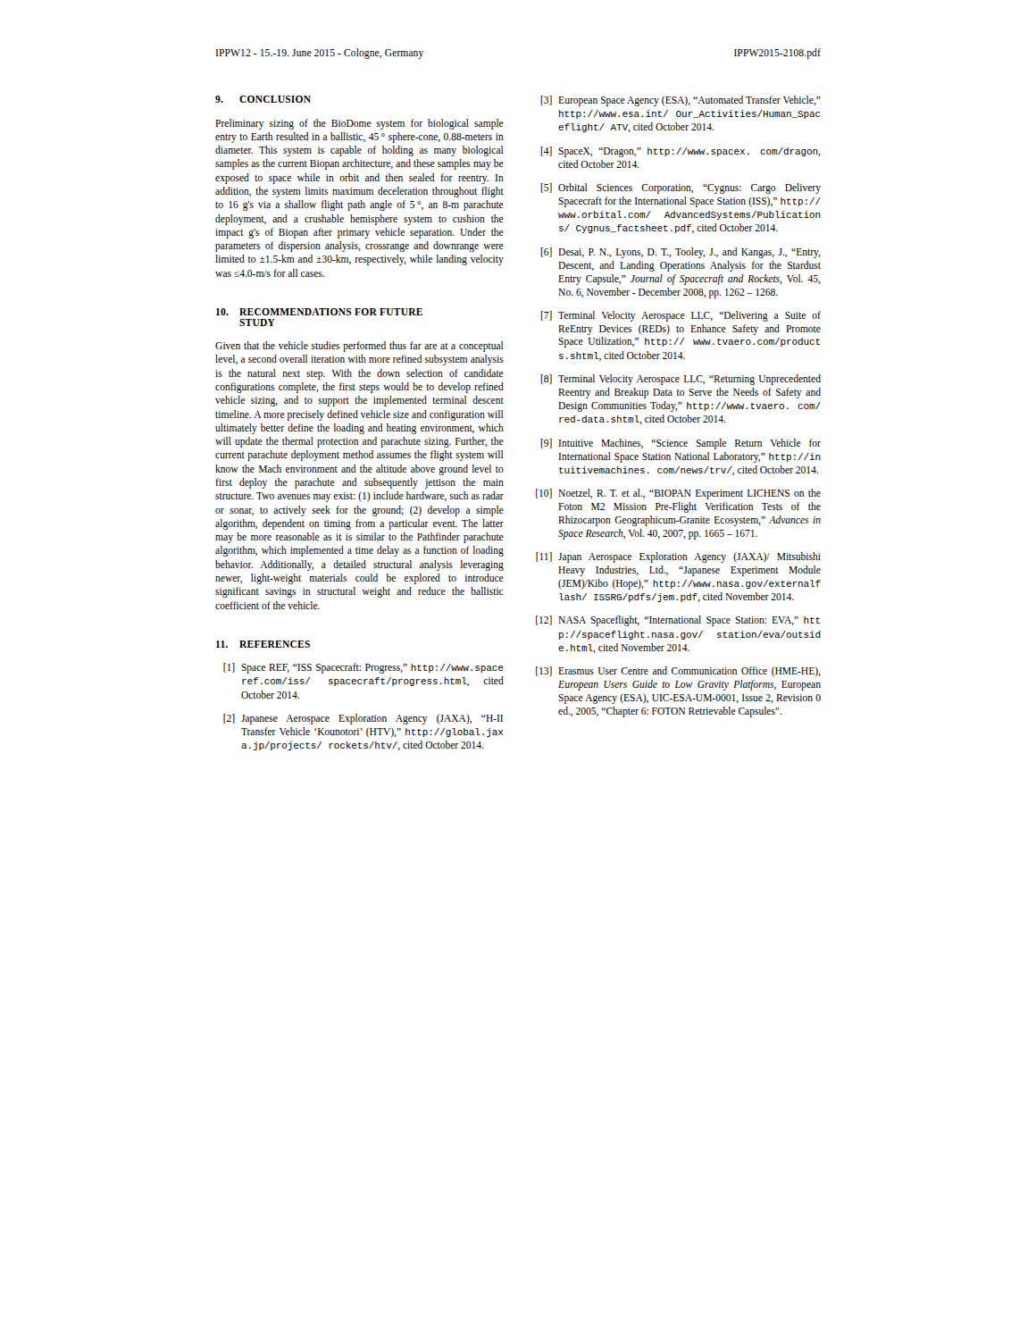IPPW12 - 15.-19. June 2015 - Cologne, Germany IPPW2015-2108.pdf
9. CONCLUSION
Preliminary sizing of the BioDome system for biological sample entry to Earth resulted in a ballistic, 45 ° sphere-cone, 0.88-meters in diameter. This system is capable of holding as many biological samples as the current Biopan architecture, and these samples may be exposed to space while in orbit and then sealed for reentry. In addition, the system limits maximum deceleration throughout flight to 16 g's via a shallow flight path angle of 5 °, an 8-m parachute deployment, and a crushable hemisphere system to cushion the impact g's of Biopan after primary vehicle separation. Under the parameters of dispersion analysis, crossrange and downrange were limited to ±1.5-km and ±30-km, respectively, while landing velocity was ≤4.0-m/s for all cases.
10. RECOMMENDATIONS FOR FUTURESTUDY
Given that the vehicle studies performed thus far are at a conceptual level, a second overall iteration with more refined subsystem analysis is the natural next step. With the down selection of candidate configurations complete, the first steps would be to develop refined vehicle sizing, and to support the implemented terminal descent timeline. A more precisely defined vehicle size and configuration will ultimately better define the loading and heating environment, which will update the thermal protection and parachute sizing. Further, the current parachute deployment method assumes the flight system will know the Mach environment and the altitude above ground level to first deploy the parachute and subsequently jettison the main structure. Two avenues may exist: (1) include hardware, such as radar or sonar, to actively seek for the ground; (2) develop a simple algorithm, dependent on timing from a particular event. The latter may be more reasonable as it is similar to the Pathfinder parachute algorithm, which implemented a time delay as a function of loading behavior. Additionally, a detailed structural analysis leveraging newer, light-weight materials could be explored to introduce significant savings in structural weight and reduce the ballistic coefficient of the vehicle.
11. REFERENCES
[1] Space REF, “ISS Spacecraft: Progress,” http://www.spaceref.com/iss/ spacecraft/progress.html, cited October 2014.
[2] Japanese Aerospace Exploration Agency (JAXA), “H-II Transfer Vehicle ‘Kounotori’ (HTV),” http://global.jaxa.jp/projects/ rockets/htv/, cited October 2014.
[3] European Space Agency (ESA), “Automated Transfer Vehicle,” http://www.esa.int/ Our_Activities/Human_Spaceflight/ ATV, cited October 2014.
[4] SpaceX, “Dragon,” http://www.spacex. com/dragon, cited October 2014.
[5] Orbital Sciences Corporation, “Cygnus: Cargo Delivery Spacecraft for the International Space Station (ISS),” http://www.orbital.com/ AdvancedSystems/Publications/ Cygnus_factsheet.pdf, cited October 2014.
[6] Desai, P. N., Lyons, D. T., Tooley, J., and Kangas, J., “Entry, Descent, and Landing Operations Analysis for the Stardust Entry Capsule,” Journal of Spacecraft and Rockets, Vol. 45, No. 6, November - December 2008, pp. 1262 – 1268.
[7] Terminal Velocity Aerospace LLC, “Delivering a Suite of ReEntry Devices (REDs) to Enhance Safety and Promote Space Utilization,” http:// www.tvaero.com/products.shtml, cited October 2014.
[8] Terminal Velocity Aerospace LLC, “Returning Unprecedented Reentry and Breakup Data to Serve the Needs of Safety and Design Communities Today,” http://www.tvaero. com/red-data.shtml, cited October 2014.
[9] Intuitive Machines, “Science Sample Return Vehicle for International Space Station National Laboratory,” http://intuitivemachines. com/news/trv/, cited October 2014.
[10] Noetzel, R. T. et al., “BIOPAN Experiment LICHENS on the Foton M2 Mission Pre-Flight Verification Tests of the Rhizocarpon Geographicum-Granite Ecosystem,” Advances in Space Research, Vol. 40, 2007, pp. 1665 – 1671.
[11] Japan Aerospace Exploration Agency (JAXA)/ Mitsubishi Heavy Industries, Ltd., “Japanese Experiment Module (JEM)/Kibo (Hope),” http://www.nasa.gov/externalflash/ ISSRG/pdfs/jem.pdf, cited November 2014.
[12] NASA Spaceflight, “International Space Station: EVA,” http://spaceflight.nasa.gov/ station/eva/outside.html, cited November 2014.
[13] Erasmus User Centre and Communication Office (HME-HE), European Users Guide to Low Gravity Platforms, European Space Agency (ESA), UIC-ESA-UM-0001, Issue 2, Revision 0 ed., 2005, “Chapter 6: FOTON Retrievable Capsules".